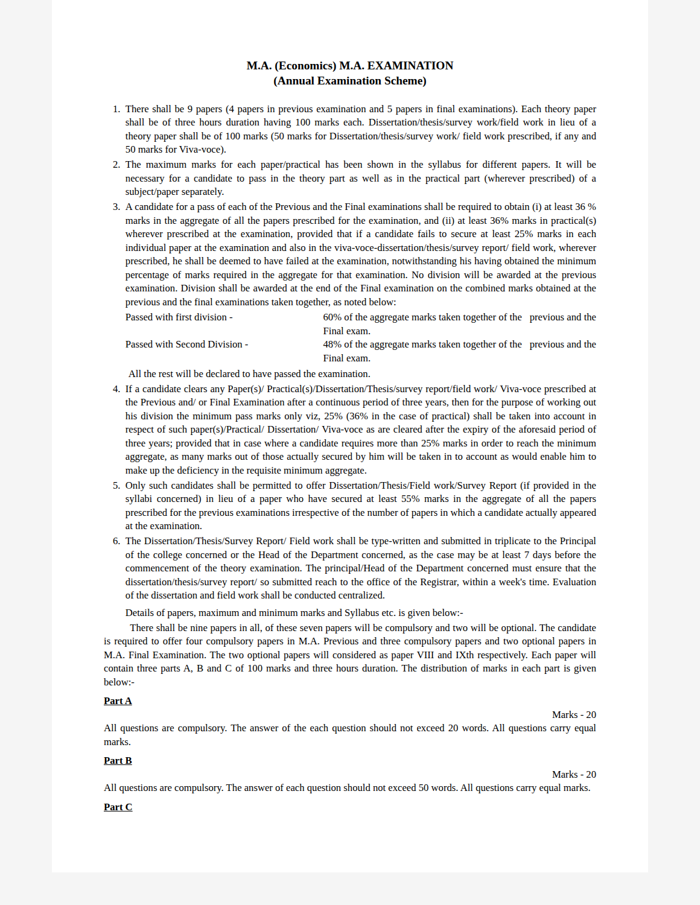M.A. (Economics) M.A. EXAMINATION (Annual Examination Scheme)
There shall be 9 papers (4 papers in previous examination and 5 papers in final examinations). Each theory paper shall be of three hours duration having 100 marks each. Dissertation/thesis/survey work/field work in lieu of a theory paper shall be of 100 marks (50 marks for Dissertation/thesis/survey work/ field work prescribed, if any and 50 marks for Viva-voce).
The maximum marks for each paper/practical has been shown in the syllabus for different papers. It will be necessary for a candidate to pass in the theory part as well as in the practical part (wherever prescribed) of a subject/paper separately.
A candidate for a pass of each of the Previous and the Final examinations shall be required to obtain (i) at least 36 % marks in the aggregate of all the papers prescribed for the examination, and (ii) at least 36% marks in practical(s) wherever prescribed at the examination, provided that if a candidate fails to secure at least 25% marks in each individual paper at the examination and also in the viva-voce-dissertation/thesis/survey report/ field work, wherever prescribed, he shall be deemed to have failed at the examination, notwithstanding his having obtained the minimum percentage of marks required in the aggregate for that examination. No division will be awarded at the previous examination. Division shall be awarded at the end of the Final examination on the combined marks obtained at the previous and the final examinations taken together, as noted below:
| Passed with first division - | 60% of the aggregate marks taken together of the previous and the Final exam. |
| Passed with Second Division - | 48% of the aggregate marks taken together of the previous and the Final exam. |
All the rest will be declared to have passed the examination.
If a candidate clears any Paper(s)/ Practical(s)/Dissertation/Thesis/survey report/field work/ Viva-voce prescribed at the Previous and/ or Final Examination after a continuous period of three years, then for the purpose of working out his division the minimum pass marks only viz, 25% (36% in the case of practical) shall be taken into account in respect of such paper(s)/Practical/ Dissertation/ Viva-voce as are cleared after the expiry of the aforesaid period of three years; provided that in case where a candidate requires more than 25% marks in order to reach the minimum aggregate, as many marks out of those actually secured by him will be taken in to account as would enable him to make up the deficiency in the requisite minimum aggregate.
Only such candidates shall be permitted to offer Dissertation/Thesis/Field work/Survey Report (if provided in the syllabi concerned) in lieu of a paper who have secured at least 55% marks in the aggregate of all the papers prescribed for the previous examinations irrespective of the number of papers in which a candidate actually appeared at the examination.
The Dissertation/Thesis/Survey Report/ Field work shall be type-written and submitted in triplicate to the Principal of the college concerned or the Head of the Department concerned, as the case may be at least 7 days before the commencement of the theory examination. The principal/Head of the Department concerned must ensure that the dissertation/thesis/survey report/ so submitted reach to the office of the Registrar, within a week's time. Evaluation of the dissertation and field work shall be conducted centralized.
Details of papers, maximum and minimum marks and Syllabus etc. is given below:-
There shall be nine papers in all, of these seven papers will be compulsory and two will be optional. The candidate is required to offer four compulsory papers in M.A. Previous and three compulsory papers and two optional papers in M.A. Final Examination. The two optional papers will considered as paper VIII and IXth respectively. Each paper will contain three parts A, B and C of 100 marks and three hours duration. The distribution of marks in each part is given below:-
Part A
Marks - 20
All questions are compulsory. The answer of the each question should not exceed 20 words. All questions carry equal marks.
Part B
Marks - 20
All questions are compulsory. The answer of each question should not exceed 50 words. All questions carry equal marks.
Part C